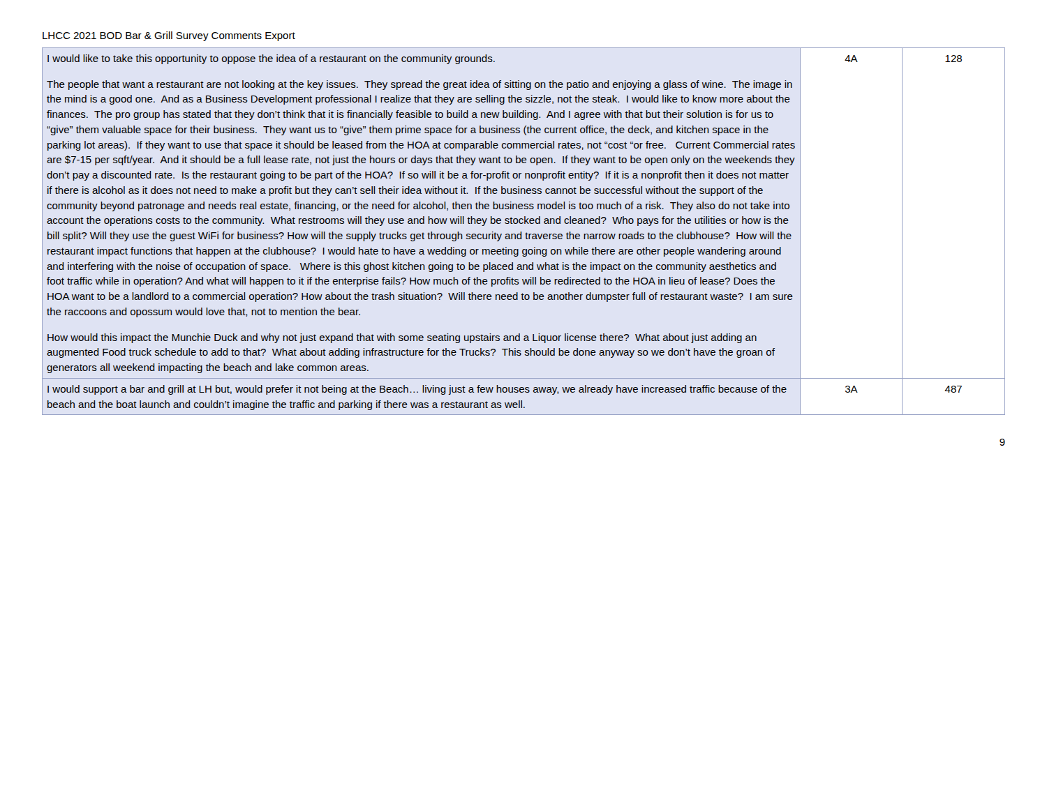LHCC 2021 BOD Bar & Grill Survey Comments Export
| I would like to take this opportunity to oppose the idea of a restaurant on the community grounds. The people that want a restaurant are not looking at the key issues. They spread the great idea of sitting on the patio and enjoying a glass of wine. The image in the mind is a good one. And as a Business Development professional I realize that they are selling the sizzle, not the steak. I would like to know more about the finances. The pro group has stated that they don’t think that it is financially feasible to build a new building. And I agree with that but their solution is for us to “give” them valuable space for their business. They want us to “give” them prime space for a business (the current office, the deck, and kitchen space in the parking lot areas). If they want to use that space it should be leased from the HOA at comparable commercial rates, not “cost “or free. Current Commercial rates are $7-15 per sqft/year. And it should be a full lease rate, not just the hours or days that they want to be open. If they want to be open only on the weekends they don’t pay a discounted rate. Is the restaurant going to be part of the HOA? If so will it be a for-profit or nonprofit entity? If it is a nonprofit then it does not matter if there is alcohol as it does not need to make a profit but they can’t sell their idea without it. If the business cannot be successful without the support of the community beyond patronage and needs real estate, financing, or the need for alcohol, then the business model is too much of a risk. They also do not take into account the operations costs to the community. What restrooms will they use and how will they be stocked and cleaned? Who pays for the utilities or how is the bill split? Will they use the guest WiFi for business? How will the supply trucks get through security and traverse the narrow roads to the clubhouse? How will the restaurant impact functions that happen at the clubhouse? I would hate to have a wedding or meeting going on while there are other people wandering around and interfering with the noise of occupation of space. Where is this ghost kitchen going to be placed and what is the impact on the community aesthetics and foot traffic while in operation? And what will happen to it if the enterprise fails? How much of the profits will be redirected to the HOA in lieu of lease? Does the HOA want to be a landlord to a commercial operation? How about the trash situation? Will there need to be another dumpster full of restaurant waste? I am sure the raccoons and opossum would love that, not to mention the bear. How would this impact the Munchie Duck and why not just expand that with some seating upstairs and a Liquor license there? What about just adding an augmented Food truck schedule to add to that? What about adding infrastructure for the Trucks? This should be done anyway so we don’t have the groan of generators all weekend impacting the beach and lake common areas. | 4A | 128 |
| I would support a bar and grill at LH but, would prefer it not being at the Beach… living just a few houses away, we already have increased traffic because of the beach and the boat launch and couldn’t imagine the traffic and parking if there was a restaurant as well. | 3A | 487 |
9